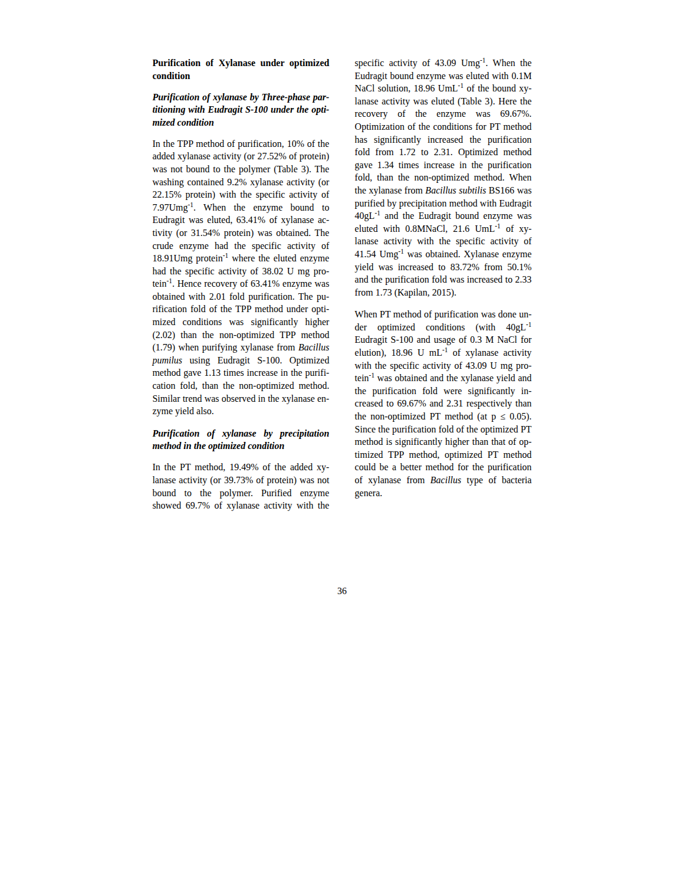Purification of Xylanase under optimized condition
Purification of xylanase by Three-phase partitioning with Eudragit S-100 under the optimized condition
In the TPP method of purification, 10% of the added xylanase activity (or 27.52% of protein) was not bound to the polymer (Table 3). The washing contained 9.2% xylanase activity (or 22.15% protein) with the specific activity of 7.97Umg-1. When the enzyme bound to Eudragit was eluted, 63.41% of xylanase activity (or 31.54% protein) was obtained. The crude enzyme had the specific activity of 18.91Umg protein-1 where the eluted enzyme had the specific activity of 38.02 U mg protein-1. Hence recovery of 63.41% enzyme was obtained with 2.01 fold purification. The purification fold of the TPP method under optimized conditions was significantly higher (2.02) than the non-optimized TPP method (1.79) when purifying xylanase from Bacillus pumilus using Eudragit S-100. Optimized method gave 1.13 times increase in the purification fold, than the non-optimized method. Similar trend was observed in the xylanase enzyme yield also.
Purification of xylanase by precipitation method in the optimized condition
In the PT method, 19.49% of the added xylanase activity (or 39.73% of protein) was not bound to the polymer. Purified enzyme showed 69.7% of xylanase activity with the specific activity of 43.09 Umg-1. When the Eudragit bound enzyme was eluted with 0.1M NaCl solution, 18.96 UmL-1 of the bound xylanase activity was eluted (Table 3). Here the recovery of the enzyme was 69.67%. Optimization of the conditions for PT method has significantly increased the purification fold from 1.72 to 2.31. Optimized method gave 1.34 times increase in the purification fold, than the non-optimized method. When the xylanase from Bacillus subtilis BS166 was purified by precipitation method with Eudragit 40gL-1 and the Eudragit bound enzyme was eluted with 0.8MNaCl, 21.6 UmL-1 of xylanase activity with the specific activity of 41.54 Umg-1 was obtained. Xylanase enzyme yield was increased to 83.72% from 50.1% and the purification fold was increased to 2.33 from 1.73 (Kapilan, 2015).
When PT method of purification was done under optimized conditions (with 40gL-1 Eudragit S-100 and usage of 0.3 M NaCl for elution), 18.96 U mL-1 of xylanase activity with the specific activity of 43.09 U mg protein-1 was obtained and the xylanase yield and the purification fold were significantly increased to 69.67% and 2.31 respectively than the non-optimized PT method (at p ≤ 0.05). Since the purification fold of the optimized PT method is significantly higher than that of optimized TPP method, optimized PT method could be a better method for the purification of xylanase from Bacillus type of bacteria genera.
36